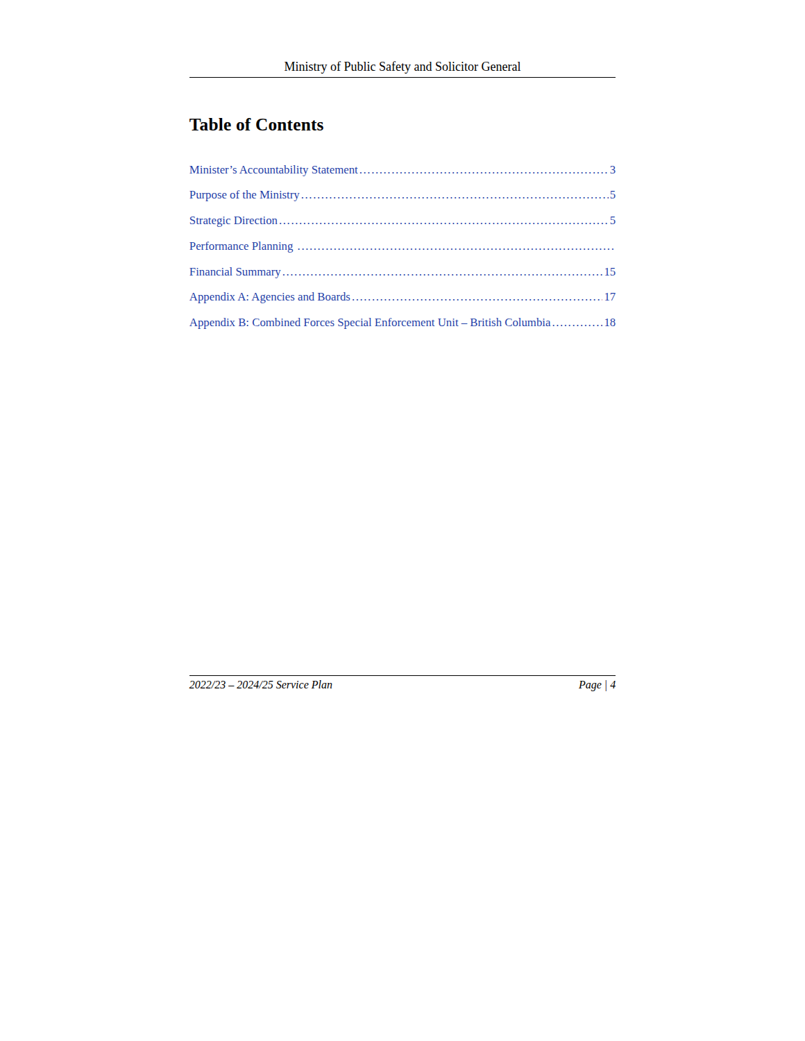Ministry of Public Safety and Solicitor General
Table of Contents
Minister’s Accountability Statement ........................................................................................... 3
Purpose of the Ministry ............................................................................................................. 5
Strategic Direction ................................................................................................................. 5
Performance Planning .............................................................................................................. 6
Financial Summary ............................................................................................................... 15
Appendix A: Agencies and Boards .............................................................................. 17
Appendix B: Combined Forces Special Enforcement Unit – British Columbia .......................... 18
2022/23 – 2024/25 Service Plan Page | 4